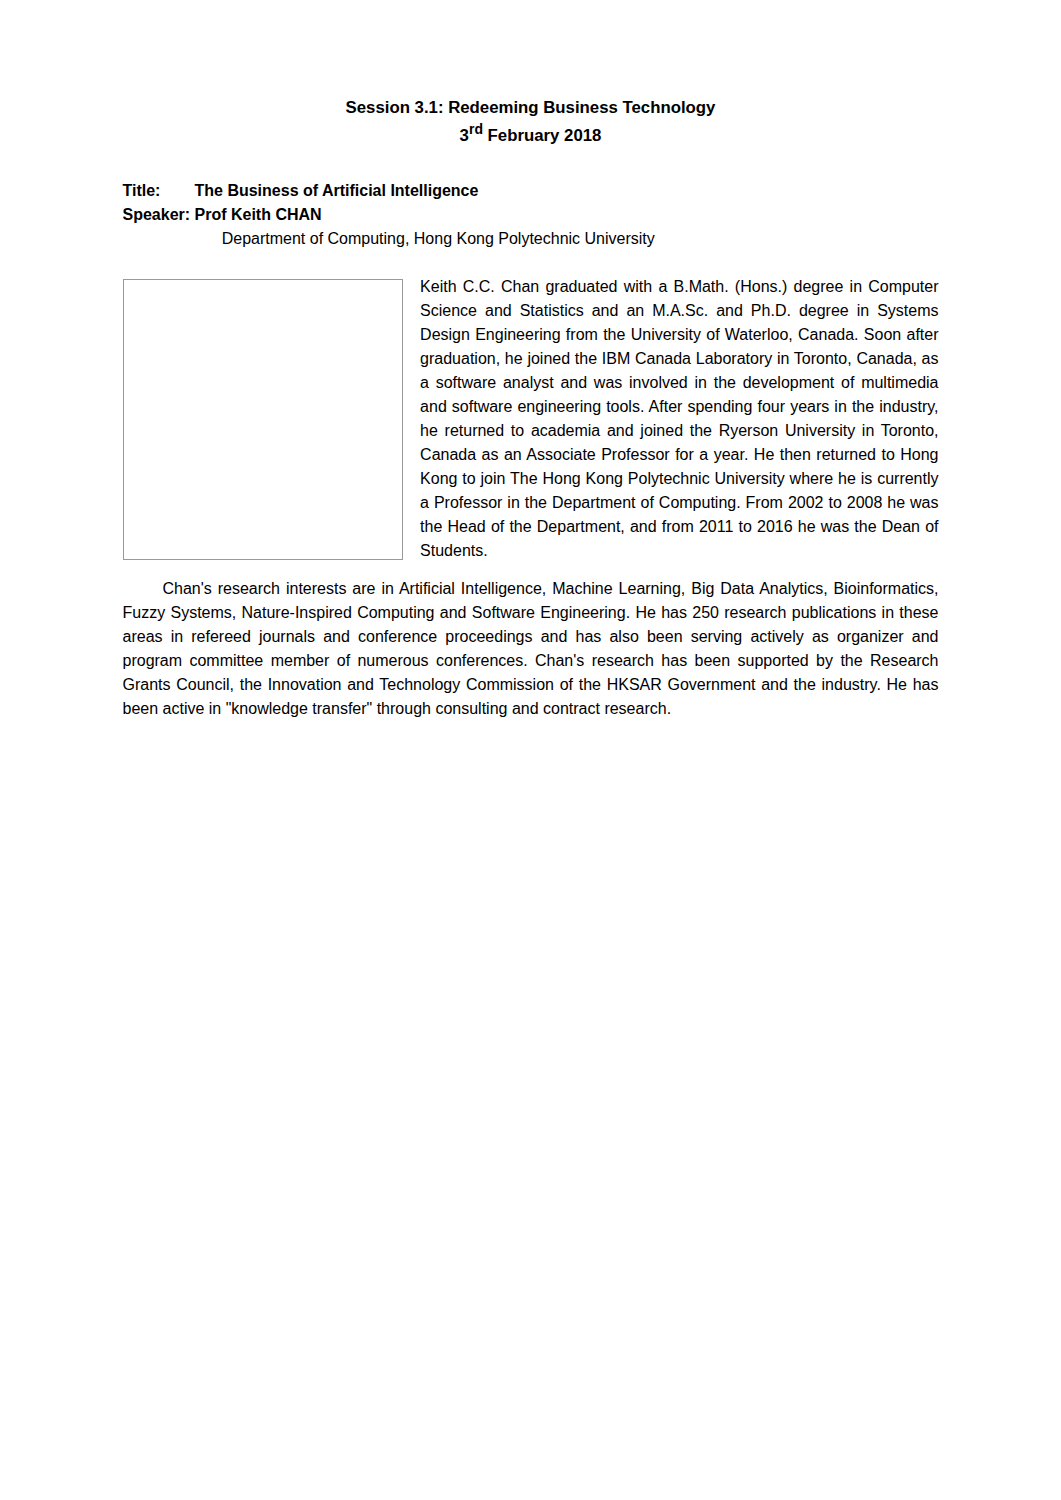Session 3.1: Redeeming Business Technology
3rd February 2018
Title: The Business of Artificial Intelligence
Speaker: Prof Keith CHAN
Department of Computing, Hong Kong Polytechnic University
Keith C.C. Chan graduated with a B.Math. (Hons.) degree in Computer Science and Statistics and an M.A.Sc. and Ph.D. degree in Systems Design Engineering from the University of Waterloo, Canada. Soon after graduation, he joined the IBM Canada Laboratory in Toronto, Canada, as a software analyst and was involved in the development of multimedia and software engineering tools. After spending four years in the industry, he returned to academia and joined the Ryerson University in Toronto, Canada as an Associate Professor for a year. He then returned to Hong Kong to join The Hong Kong Polytechnic University where he is currently a Professor in the Department of Computing. From 2002 to 2008 he was the Head of the Department, and from 2011 to 2016 he was the Dean of Students.
Chan's research interests are in Artificial Intelligence, Machine Learning, Big Data Analytics, Bioinformatics, Fuzzy Systems, Nature-Inspired Computing and Software Engineering. He has 250 research publications in these areas in refereed journals and conference proceedings and has also been serving actively as organizer and program committee member of numerous conferences. Chan's research has been supported by the Research Grants Council, the Innovation and Technology Commission of the HKSAR Government and the industry. He has been active in "knowledge transfer" through consulting and contract research.